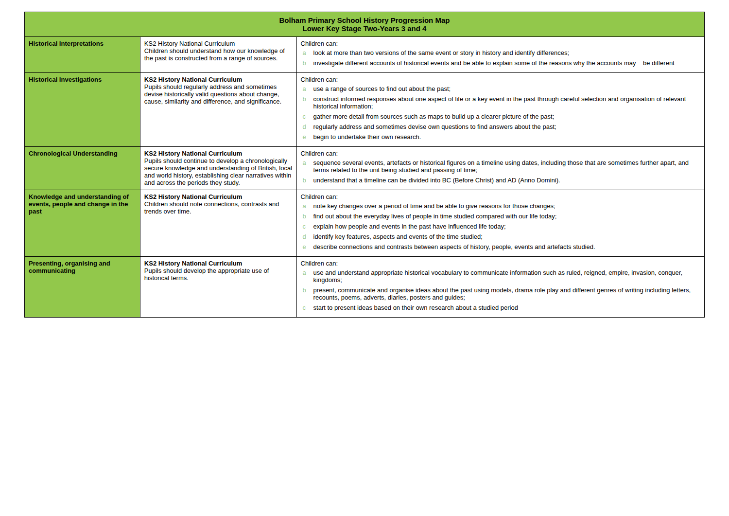Bolham Primary School History Progression Map Lower Key Stage Two-Years 3 and 4
| Historical Interpretations | KS2 History National Curriculum Children should understand how our knowledge of the past is constructed from a range of sources. | Children can: look at more than two versions of the same event or story in history and identify differences; investigate different accounts of historical events and be able to explain some of the reasons why the accounts may be different |
| Historical Investigations | KS2 History National Curriculum Pupils should regularly address and sometimes devise historically valid questions about change, cause, similarity and difference, and significance. | Children can: use a range of sources to find out about the past; construct informed responses about one aspect of life or a key event in the past through careful selection and organisation of relevant historical information; gather more detail from sources such as maps to build up a clearer picture of the past; regularly address and sometimes devise own questions to find answers about the past; begin to undertake their own research. |
| Chronological Understanding | KS2 History National Curriculum Pupils should continue to develop a chronologically secure knowledge and understanding of British, local and world history, establishing clear narratives within and across the periods they study. | Children can: sequence several events, artefacts or historical figures on a timeline using dates, including those that are sometimes further apart, and terms related to the unit being studied and passing of time; understand that a timeline can be divided into BC (Before Christ) and AD (Anno Domini). |
| Knowledge and understanding of events, people and change in the past | KS2 History National Curriculum Children should note connections, contrasts and trends over time. | Children can: note key changes over a period of time and be able to give reasons for those changes; find out about the everyday lives of people in time studied compared with our life today; explain how people and events in the past have influenced life today; identify key features, aspects and events of the time studied; describe connections and contrasts between aspects of history, people, events and artefacts studied. |
| Presenting, organising and communicating | KS2 History National Curriculum Pupils should develop the appropriate use of historical terms. | Children can: use and understand appropriate historical vocabulary to communicate information such as ruled, reigned, empire, invasion, conquer, kingdoms; present, communicate and organise ideas about the past using models, drama role play and different genres of writing including letters, recounts, poems, adverts, diaries, posters and guides; start to present ideas based on their own research about a studied period |